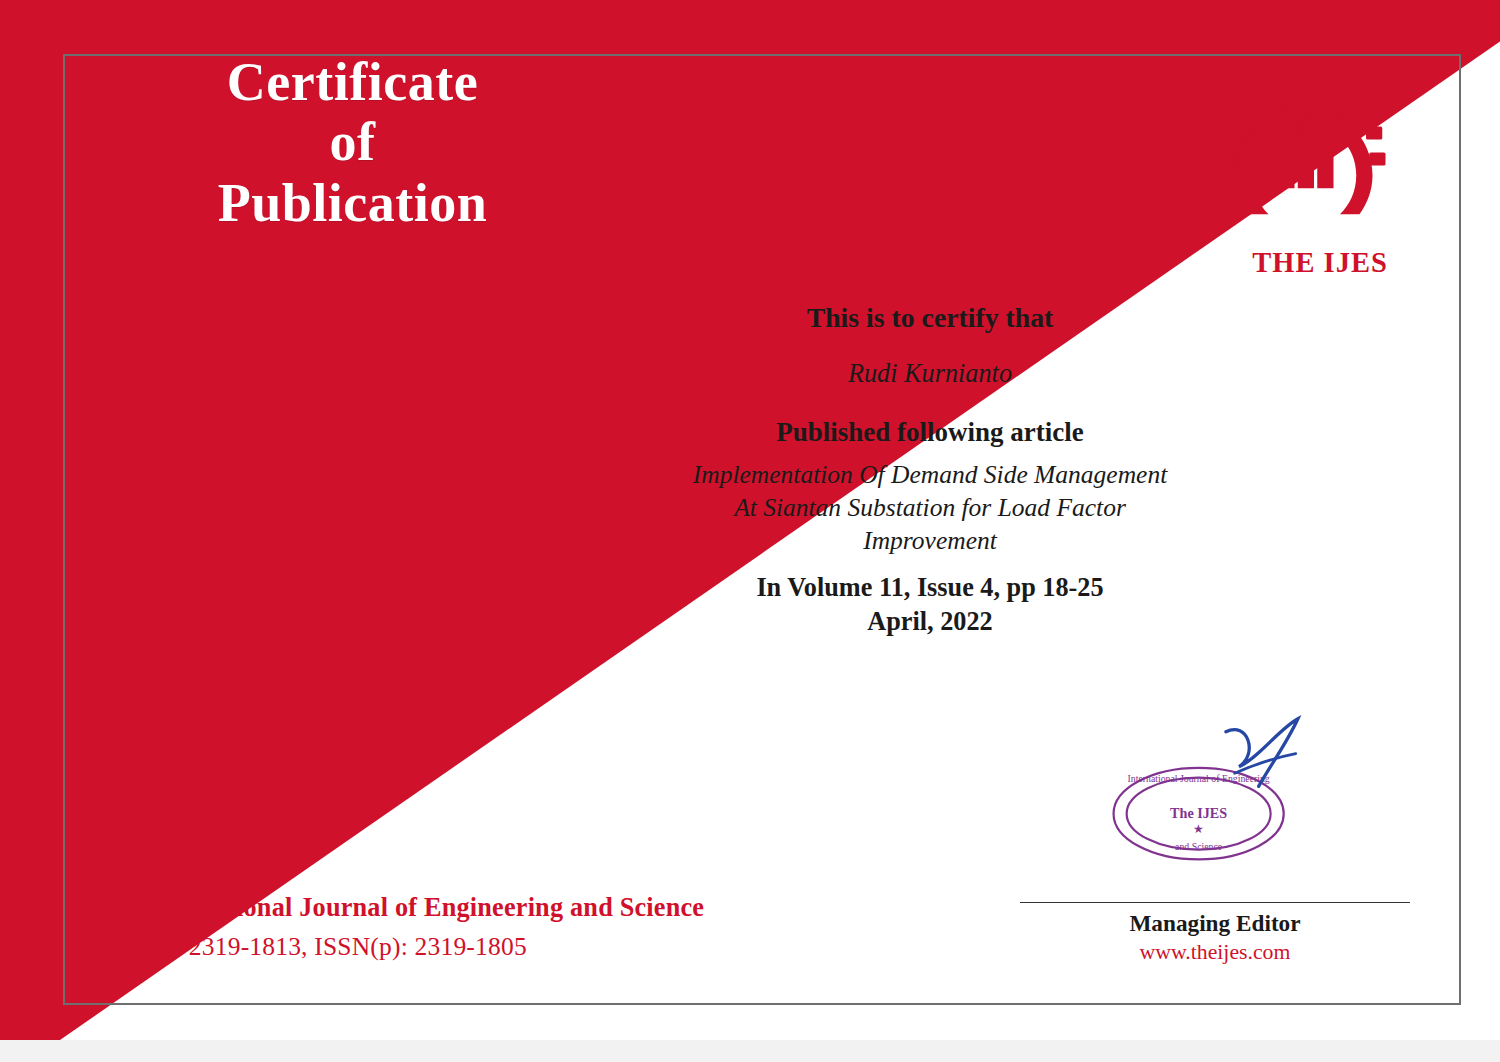Certificate of Publication
THE IJES
This is to certify that
Rudi Kurnianto
Published following article
Implementation Of Demand Side Management
At Siantan Substation for Load Factor
Improvement
In Volume 11, Issue 4, pp 18-25
April, 2022
International Journal of Engineering The IJES and Science ★
The International Journal of Engineering and Science
ISSN(e): 2319-1813, ISSN(p): 2319-1805
Managing Editor
www.theijes.com